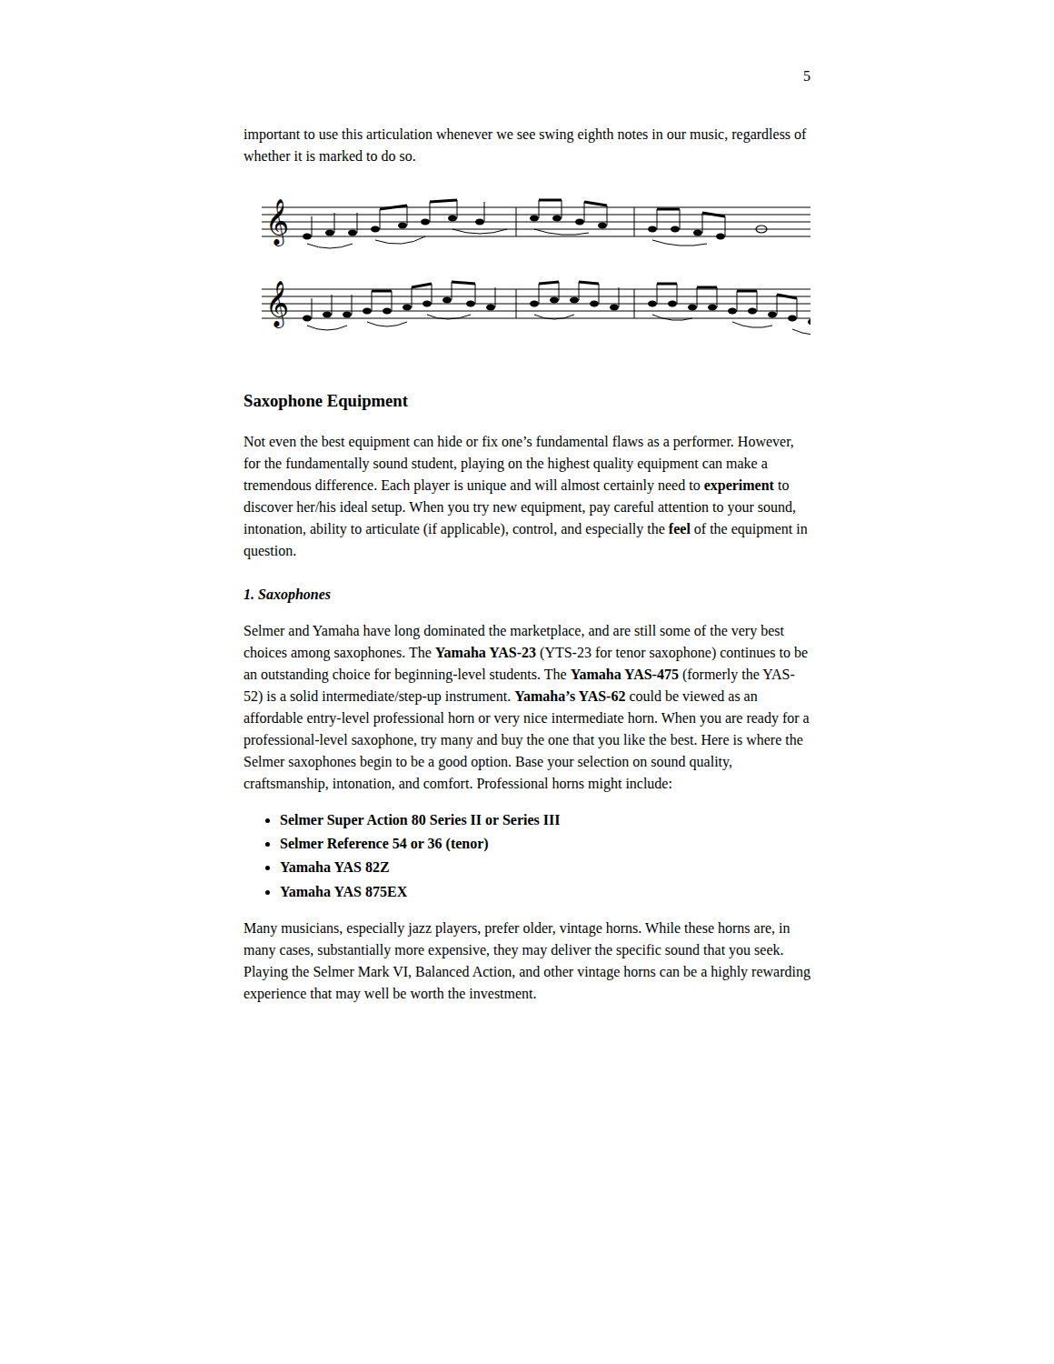5
important to use this articulation whenever we see swing eighth notes in our music, regardless of whether it is marked to do so.
𝄞 𝄞
Saxophone Equipment
Not even the best equipment can hide or fix one’s fundamental flaws as a performer. However, for the fundamentally sound student, playing on the highest quality equipment can make a tremendous difference. Each player is unique and will almost certainly need to experiment to discover her/his ideal setup. When you try new equipment, pay careful attention to your sound, intonation, ability to articulate (if applicable), control, and especially the feel of the equipment in question.
1. Saxophones
Selmer and Yamaha have long dominated the marketplace, and are still some of the very best choices among saxophones. The Yamaha YAS-23 (YTS-23 for tenor saxophone) continues to be an outstanding choice for beginning-level students. The Yamaha YAS-475 (formerly the YAS-52) is a solid intermediate/step-up instrument. Yamaha’s YAS-62 could be viewed as an affordable entry-level professional horn or very nice intermediate horn. When you are ready for a professional-level saxophone, try many and buy the one that you like the best. Here is where the Selmer saxophones begin to be a good option. Base your selection on sound quality, craftsmanship, intonation, and comfort. Professional horns might include:
Selmer Super Action 80 Series II or Series III
Selmer Reference 54 or 36 (tenor)
Yamaha YAS 82Z
Yamaha YAS 875EX
Many musicians, especially jazz players, prefer older, vintage horns. While these horns are, in many cases, substantially more expensive, they may deliver the specific sound that you seek. Playing the Selmer Mark VI, Balanced Action, and other vintage horns can be a highly rewarding experience that may well be worth the investment.